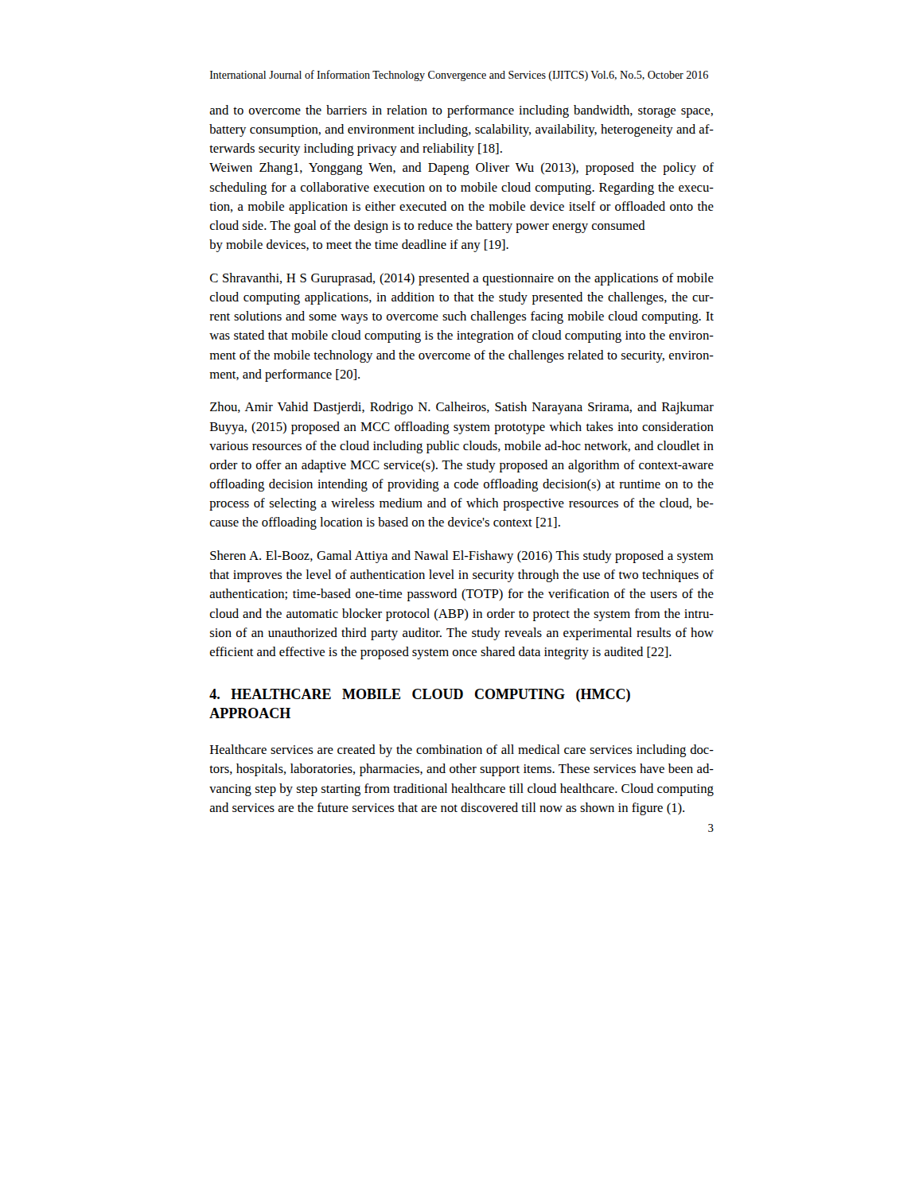International Journal of Information Technology Convergence and Services (IJITCS) Vol.6, No.5, October 2016
and to overcome the barriers in relation to performance including bandwidth, storage space, battery consumption, and environment including, scalability, availability, heterogeneity and afterwards security including privacy and reliability [18].
Weiwen Zhang1, Yonggang Wen, and Dapeng Oliver Wu (2013), proposed the policy of scheduling for a collaborative execution on to mobile cloud computing. Regarding the execution, a mobile application is either executed on the mobile device itself or offloaded onto the cloud side. The goal of the design is to reduce the battery power energy consumed
by mobile devices, to meet the time deadline if any [19].
C Shravanthi, H S Guruprasad, (2014) presented a questionnaire on the applications of mobile cloud computing applications, in addition to that the study presented the challenges, the current solutions and some ways to overcome such challenges facing mobile cloud computing. It was stated that mobile cloud computing is the integration of cloud computing into the environment of the mobile technology and the overcome of the challenges related to security, environment, and performance [20].
Zhou, Amir Vahid Dastjerdi, Rodrigo N. Calheiros, Satish Narayana Srirama, and Rajkumar Buyya, (2015) proposed an MCC offloading system prototype which takes into consideration various resources of the cloud including public clouds, mobile ad-hoc network, and cloudlet in order to offer an adaptive MCC service(s). The study proposed an algorithm of context-aware offloading decision intending of providing a code offloading decision(s) at runtime on to the process of selecting a wireless medium and of which prospective resources of the cloud, because the offloading location is based on the device's context [21].
Sheren A. El-Booz, Gamal Attiya and Nawal El-Fishawy (2016) This study proposed a system that improves the level of authentication level in security through the use of two techniques of authentication; time-based one-time password (TOTP) for the verification of the users of the cloud and the automatic blocker protocol (ABP) in order to protect the system from the intrusion of an unauthorized third party auditor. The study reveals an experimental results of how efficient and effective is the proposed system once shared data integrity is audited [22].
4. HEALTHCARE MOBILE CLOUD COMPUTING (HMCC) APPROACH
Healthcare services are created by the combination of all medical care services including doctors, hospitals, laboratories, pharmacies, and other support items. These services have been advancing step by step starting from traditional healthcare till cloud healthcare. Cloud computing and services are the future services that are not discovered till now as shown in figure (1).
3